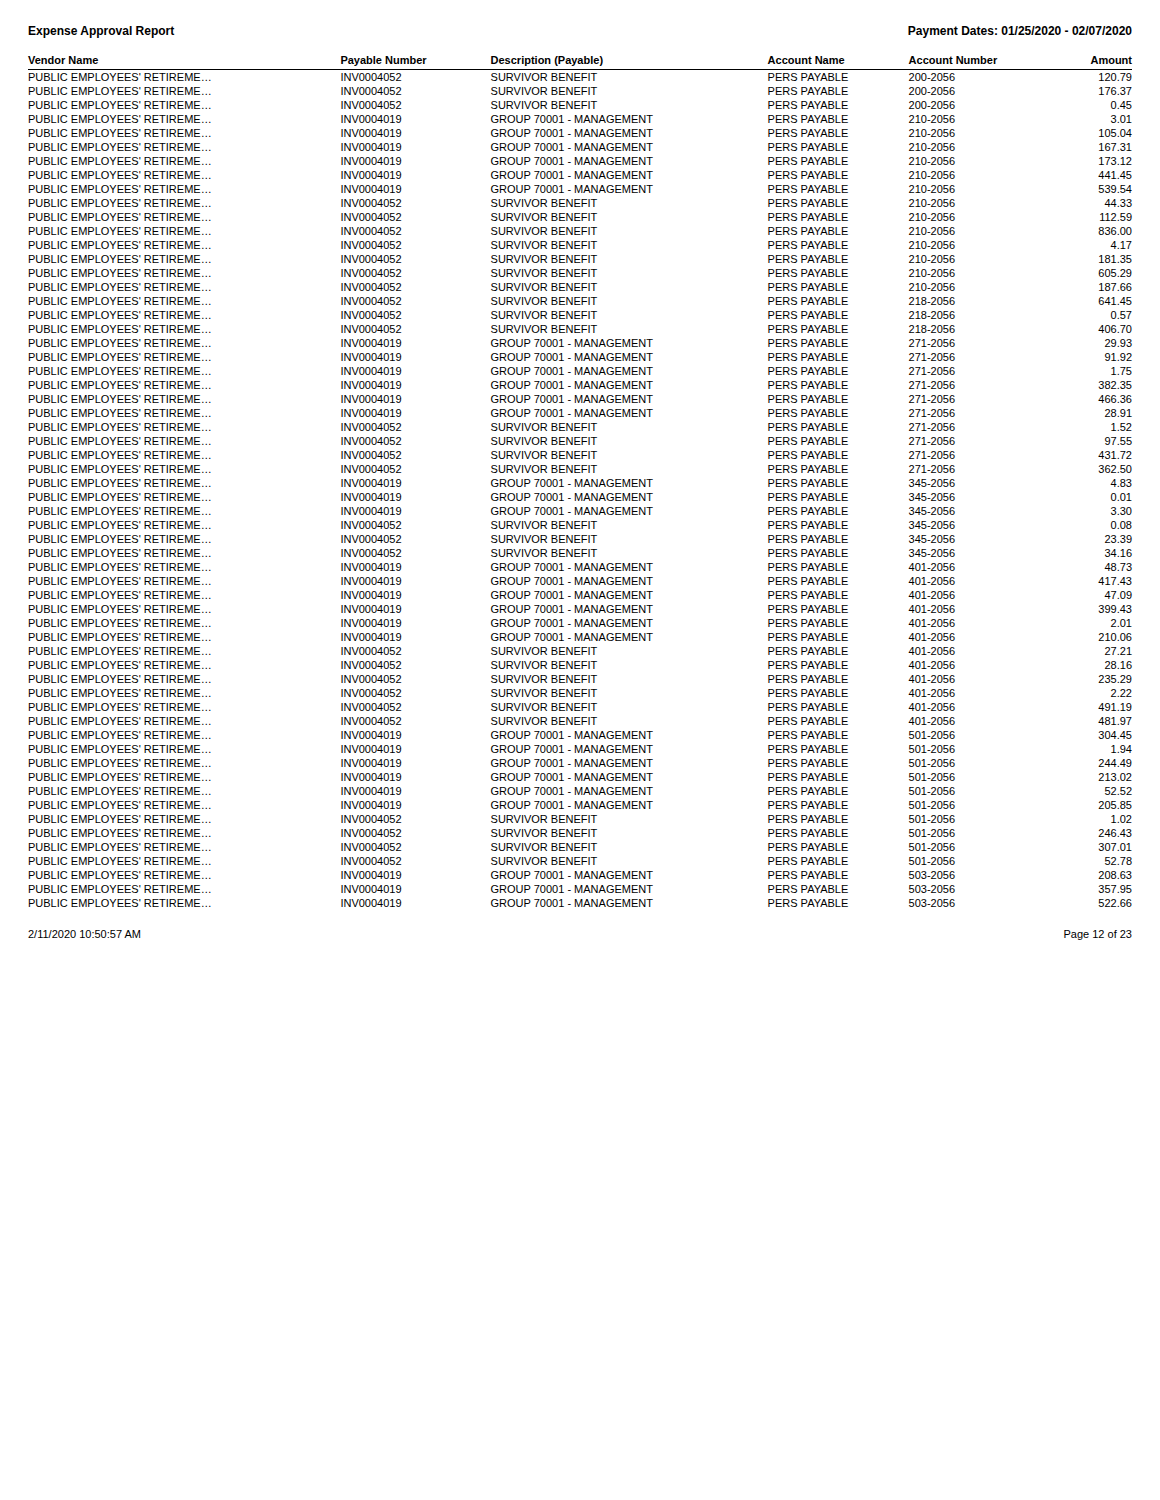Expense Approval Report Payment Dates: 01/25/2020 - 02/07/2020
| Vendor Name | Payable Number | Description (Payable) | Account Name | Account Number | Amount |
| --- | --- | --- | --- | --- | --- |
| PUBLIC EMPLOYEES' RETIREME… | INV0004052 | SURVIVOR BENEFIT | PERS PAYABLE | 200-2056 | 120.79 |
| PUBLIC EMPLOYEES' RETIREME… | INV0004052 | SURVIVOR BENEFIT | PERS PAYABLE | 200-2056 | 176.37 |
| PUBLIC EMPLOYEES' RETIREME… | INV0004052 | SURVIVOR BENEFIT | PERS PAYABLE | 200-2056 | 0.45 |
| PUBLIC EMPLOYEES' RETIREME… | INV0004019 | GROUP 70001 - MANAGEMENT | PERS PAYABLE | 210-2056 | 3.01 |
| PUBLIC EMPLOYEES' RETIREME… | INV0004019 | GROUP 70001 - MANAGEMENT | PERS PAYABLE | 210-2056 | 105.04 |
| PUBLIC EMPLOYEES' RETIREME… | INV0004019 | GROUP 70001 - MANAGEMENT | PERS PAYABLE | 210-2056 | 167.31 |
| PUBLIC EMPLOYEES' RETIREME… | INV0004019 | GROUP 70001 - MANAGEMENT | PERS PAYABLE | 210-2056 | 173.12 |
| PUBLIC EMPLOYEES' RETIREME… | INV0004019 | GROUP 70001 - MANAGEMENT | PERS PAYABLE | 210-2056 | 441.45 |
| PUBLIC EMPLOYEES' RETIREME… | INV0004019 | GROUP 70001 - MANAGEMENT | PERS PAYABLE | 210-2056 | 539.54 |
| PUBLIC EMPLOYEES' RETIREME… | INV0004052 | SURVIVOR BENEFIT | PERS PAYABLE | 210-2056 | 44.33 |
| PUBLIC EMPLOYEES' RETIREME… | INV0004052 | SURVIVOR BENEFIT | PERS PAYABLE | 210-2056 | 112.59 |
| PUBLIC EMPLOYEES' RETIREME… | INV0004052 | SURVIVOR BENEFIT | PERS PAYABLE | 210-2056 | 836.00 |
| PUBLIC EMPLOYEES' RETIREME… | INV0004052 | SURVIVOR BENEFIT | PERS PAYABLE | 210-2056 | 4.17 |
| PUBLIC EMPLOYEES' RETIREME… | INV0004052 | SURVIVOR BENEFIT | PERS PAYABLE | 210-2056 | 181.35 |
| PUBLIC EMPLOYEES' RETIREME… | INV0004052 | SURVIVOR BENEFIT | PERS PAYABLE | 210-2056 | 605.29 |
| PUBLIC EMPLOYEES' RETIREME… | INV0004052 | SURVIVOR BENEFIT | PERS PAYABLE | 210-2056 | 187.66 |
| PUBLIC EMPLOYEES' RETIREME… | INV0004052 | SURVIVOR BENEFIT | PERS PAYABLE | 218-2056 | 641.45 |
| PUBLIC EMPLOYEES' RETIREME… | INV0004052 | SURVIVOR BENEFIT | PERS PAYABLE | 218-2056 | 0.57 |
| PUBLIC EMPLOYEES' RETIREME… | INV0004052 | SURVIVOR BENEFIT | PERS PAYABLE | 218-2056 | 406.70 |
| PUBLIC EMPLOYEES' RETIREME… | INV0004019 | GROUP 70001 - MANAGEMENT | PERS PAYABLE | 271-2056 | 29.93 |
| PUBLIC EMPLOYEES' RETIREME… | INV0004019 | GROUP 70001 - MANAGEMENT | PERS PAYABLE | 271-2056 | 91.92 |
| PUBLIC EMPLOYEES' RETIREME… | INV0004019 | GROUP 70001 - MANAGEMENT | PERS PAYABLE | 271-2056 | 1.75 |
| PUBLIC EMPLOYEES' RETIREME… | INV0004019 | GROUP 70001 - MANAGEMENT | PERS PAYABLE | 271-2056 | 382.35 |
| PUBLIC EMPLOYEES' RETIREME… | INV0004019 | GROUP 70001 - MANAGEMENT | PERS PAYABLE | 271-2056 | 466.36 |
| PUBLIC EMPLOYEES' RETIREME… | INV0004019 | GROUP 70001 - MANAGEMENT | PERS PAYABLE | 271-2056 | 28.91 |
| PUBLIC EMPLOYEES' RETIREME… | INV0004052 | SURVIVOR BENEFIT | PERS PAYABLE | 271-2056 | 1.52 |
| PUBLIC EMPLOYEES' RETIREME… | INV0004052 | SURVIVOR BENEFIT | PERS PAYABLE | 271-2056 | 97.55 |
| PUBLIC EMPLOYEES' RETIREME… | INV0004052 | SURVIVOR BENEFIT | PERS PAYABLE | 271-2056 | 431.72 |
| PUBLIC EMPLOYEES' RETIREME… | INV0004052 | SURVIVOR BENEFIT | PERS PAYABLE | 271-2056 | 362.50 |
| PUBLIC EMPLOYEES' RETIREME… | INV0004019 | GROUP 70001 - MANAGEMENT | PERS PAYABLE | 345-2056 | 4.83 |
| PUBLIC EMPLOYEES' RETIREME… | INV0004019 | GROUP 70001 - MANAGEMENT | PERS PAYABLE | 345-2056 | 0.01 |
| PUBLIC EMPLOYEES' RETIREME… | INV0004019 | GROUP 70001 - MANAGEMENT | PERS PAYABLE | 345-2056 | 3.30 |
| PUBLIC EMPLOYEES' RETIREME… | INV0004052 | SURVIVOR BENEFIT | PERS PAYABLE | 345-2056 | 0.08 |
| PUBLIC EMPLOYEES' RETIREME… | INV0004052 | SURVIVOR BENEFIT | PERS PAYABLE | 345-2056 | 23.39 |
| PUBLIC EMPLOYEES' RETIREME… | INV0004052 | SURVIVOR BENEFIT | PERS PAYABLE | 345-2056 | 34.16 |
| PUBLIC EMPLOYEES' RETIREME… | INV0004019 | GROUP 70001 - MANAGEMENT | PERS PAYABLE | 401-2056 | 48.73 |
| PUBLIC EMPLOYEES' RETIREME… | INV0004019 | GROUP 70001 - MANAGEMENT | PERS PAYABLE | 401-2056 | 417.43 |
| PUBLIC EMPLOYEES' RETIREME… | INV0004019 | GROUP 70001 - MANAGEMENT | PERS PAYABLE | 401-2056 | 47.09 |
| PUBLIC EMPLOYEES' RETIREME… | INV0004019 | GROUP 70001 - MANAGEMENT | PERS PAYABLE | 401-2056 | 399.43 |
| PUBLIC EMPLOYEES' RETIREME… | INV0004019 | GROUP 70001 - MANAGEMENT | PERS PAYABLE | 401-2056 | 2.01 |
| PUBLIC EMPLOYEES' RETIREME… | INV0004019 | GROUP 70001 - MANAGEMENT | PERS PAYABLE | 401-2056 | 210.06 |
| PUBLIC EMPLOYEES' RETIREME… | INV0004052 | SURVIVOR BENEFIT | PERS PAYABLE | 401-2056 | 27.21 |
| PUBLIC EMPLOYEES' RETIREME… | INV0004052 | SURVIVOR BENEFIT | PERS PAYABLE | 401-2056 | 28.16 |
| PUBLIC EMPLOYEES' RETIREME… | INV0004052 | SURVIVOR BENEFIT | PERS PAYABLE | 401-2056 | 235.29 |
| PUBLIC EMPLOYEES' RETIREME… | INV0004052 | SURVIVOR BENEFIT | PERS PAYABLE | 401-2056 | 2.22 |
| PUBLIC EMPLOYEES' RETIREME… | INV0004052 | SURVIVOR BENEFIT | PERS PAYABLE | 401-2056 | 491.19 |
| PUBLIC EMPLOYEES' RETIREME… | INV0004052 | SURVIVOR BENEFIT | PERS PAYABLE | 401-2056 | 481.97 |
| PUBLIC EMPLOYEES' RETIREME… | INV0004019 | GROUP 70001 - MANAGEMENT | PERS PAYABLE | 501-2056 | 304.45 |
| PUBLIC EMPLOYEES' RETIREME… | INV0004019 | GROUP 70001 - MANAGEMENT | PERS PAYABLE | 501-2056 | 1.94 |
| PUBLIC EMPLOYEES' RETIREME… | INV0004019 | GROUP 70001 - MANAGEMENT | PERS PAYABLE | 501-2056 | 244.49 |
| PUBLIC EMPLOYEES' RETIREME… | INV0004019 | GROUP 70001 - MANAGEMENT | PERS PAYABLE | 501-2056 | 213.02 |
| PUBLIC EMPLOYEES' RETIREME… | INV0004019 | GROUP 70001 - MANAGEMENT | PERS PAYABLE | 501-2056 | 52.52 |
| PUBLIC EMPLOYEES' RETIREME… | INV0004019 | GROUP 70001 - MANAGEMENT | PERS PAYABLE | 501-2056 | 205.85 |
| PUBLIC EMPLOYEES' RETIREME… | INV0004052 | SURVIVOR BENEFIT | PERS PAYABLE | 501-2056 | 1.02 |
| PUBLIC EMPLOYEES' RETIREME… | INV0004052 | SURVIVOR BENEFIT | PERS PAYABLE | 501-2056 | 246.43 |
| PUBLIC EMPLOYEES' RETIREME… | INV0004052 | SURVIVOR BENEFIT | PERS PAYABLE | 501-2056 | 307.01 |
| PUBLIC EMPLOYEES' RETIREME… | INV0004052 | SURVIVOR BENEFIT | PERS PAYABLE | 501-2056 | 52.78 |
| PUBLIC EMPLOYEES' RETIREME… | INV0004019 | GROUP 70001 - MANAGEMENT | PERS PAYABLE | 503-2056 | 208.63 |
| PUBLIC EMPLOYEES' RETIREME… | INV0004019 | GROUP 70001 - MANAGEMENT | PERS PAYABLE | 503-2056 | 357.95 |
| PUBLIC EMPLOYEES' RETIREME… | INV0004019 | GROUP 70001 - MANAGEMENT | PERS PAYABLE | 503-2056 | 522.66 |
2/11/2020 10:50:57 AM Page 12 of 23